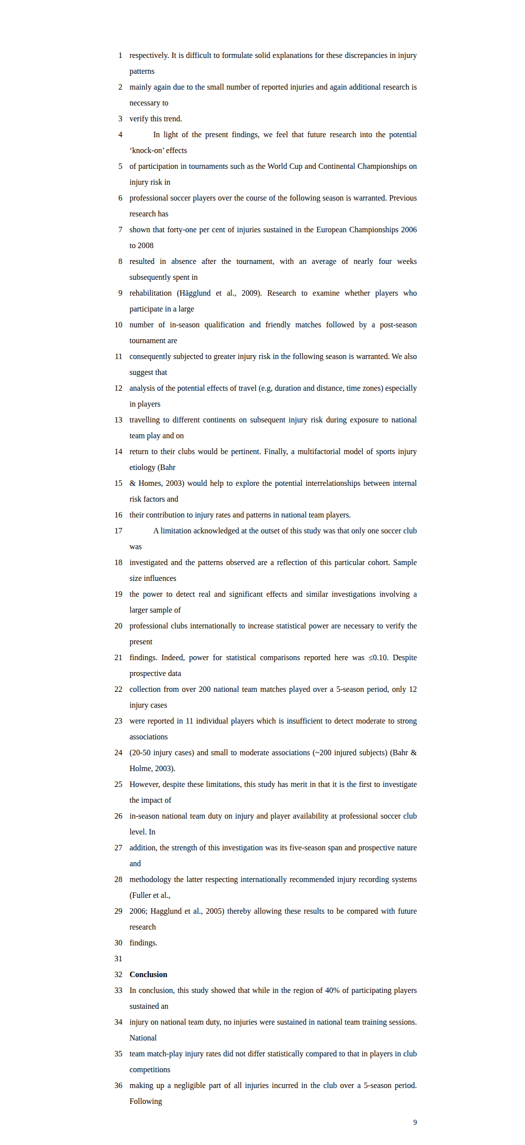respectively. It is difficult to formulate solid explanations for these discrepancies in injury patterns
mainly again due to the small number of reported injuries and again additional research is necessary to
verify this trend.
In light of the present findings, we feel that future research into the potential ‘knock-on’ effects
of participation in tournaments such as the World Cup and Continental Championships on injury risk in
professional soccer players over the course of the following season is warranted. Previous research has
shown that forty-one per cent of injuries sustained in the European Championships 2006 to 2008
resulted in absence after the tournament, with an average of nearly four weeks subsequently spent in
rehabilitation (Hägglund et al., 2009). Research to examine whether players who participate in a large
number of in-season qualification and friendly matches followed by a post-season tournament are
consequently subjected to greater injury risk in the following season is warranted. We also suggest that
analysis of the potential effects of travel (e.g, duration and distance, time zones) especially in players
travelling to different continents on subsequent injury risk during exposure to national team play and on
return to their clubs would be pertinent. Finally, a multifactorial model of sports injury etiology (Bahr
& Homes, 2003) would help to explore the potential interrelationships between internal risk factors and
their contribution to injury rates and patterns in national team players.
A limitation acknowledged at the outset of this study was that only one soccer club was
investigated and the patterns observed are a reflection of this particular cohort. Sample size influences
the power to detect real and significant effects and similar investigations involving a larger sample of
professional clubs internationally to increase statistical power are necessary to verify the present
findings. Indeed, power for statistical comparisons reported here was ≤0.10. Despite prospective data
collection from over 200 national team matches played over a 5-season period, only 12 injury cases
were reported in 11 individual players which is insufficient to detect moderate to strong associations
(20-50 injury cases) and small to moderate associations (~200 injured subjects) (Bahr & Holme, 2003).
However, despite these limitations, this study has merit in that it is the first to investigate the impact of
in-season national team duty on injury and player availability at professional soccer club level. In
addition, the strength of this investigation was its five-season span and prospective nature and
methodology the latter respecting internationally recommended injury recording systems (Fuller et al.,
2006; Hagglund et al., 2005) thereby allowing these results to be compared with future research
findings.
Conclusion
In conclusion, this study showed that while in the region of 40% of participating players sustained an
injury on national team duty, no injuries were sustained in national team training sessions. National
team match-play injury rates did not differ statistically compared to that in players in club competitions
making up a negligible part of all injuries incurred in the club over a 5-season period. Following
9